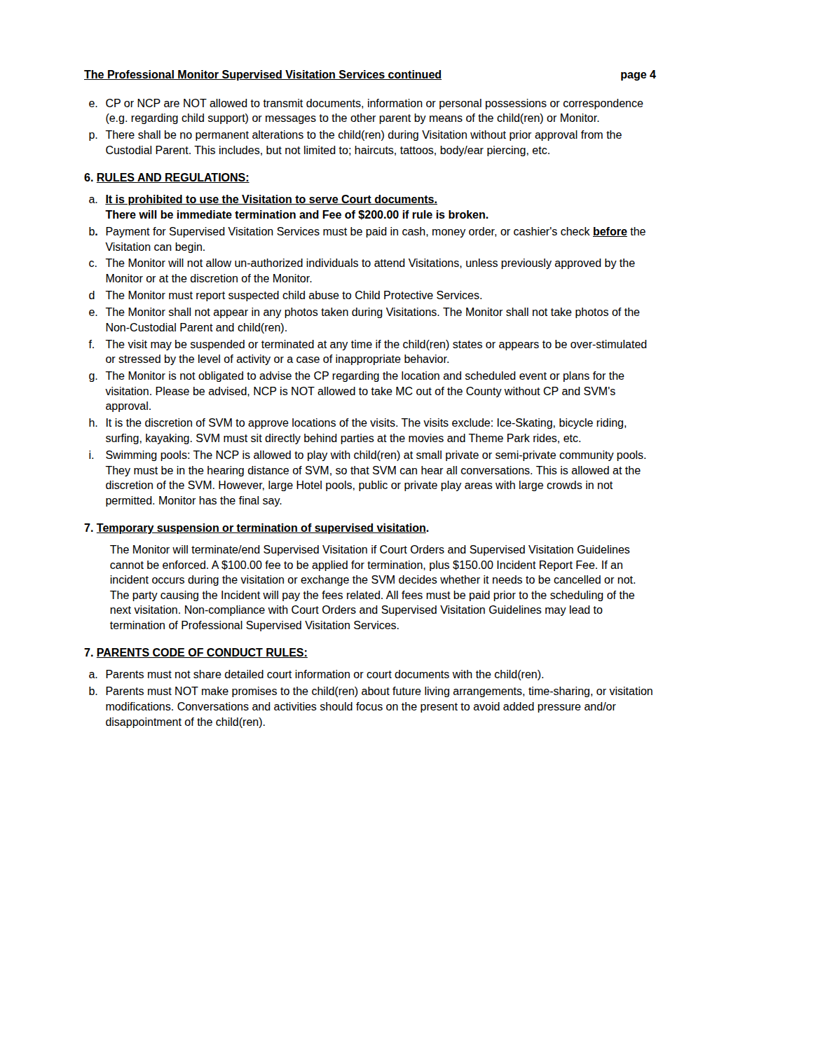The Professional Monitor Supervised Visitation Services continued page 4
e. CP or NCP are NOT allowed to transmit documents, information or personal possessions or correspondence (e.g. regarding child support) or messages to the other parent by means of the child(ren) or Monitor.
p. There shall be no permanent alterations to the child(ren) during Visitation without prior approval from the Custodial Parent. This includes, but not limited to; haircuts, tattoos, body/ear piercing, etc.
6. RULES AND REGULATIONS:
a. It is prohibited to use the Visitation to serve Court documents.
There will be immediate termination and Fee of $200.00 if rule is broken.
b. Payment for Supervised Visitation Services must be paid in cash, money order, or cashier's check before the Visitation can begin.
c. The Monitor will not allow un-authorized individuals to attend Visitations, unless previously approved by the Monitor or at the discretion of the Monitor.
d The Monitor must report suspected child abuse to Child Protective Services.
e. The Monitor shall not appear in any photos taken during Visitations. The Monitor shall not take photos of the Non-Custodial Parent and child(ren).
f. The visit may be suspended or terminated at any time if the child(ren) states or appears to be over-stimulated or stressed by the level of activity or a case of inappropriate behavior.
g. The Monitor is not obligated to advise the CP regarding the location and scheduled event or plans for the visitation. Please be advised, NCP is NOT allowed to take MC out of the County without CP and SVM's approval.
h. It is the discretion of SVM to approve locations of the visits. The visits exclude: Ice-Skating, bicycle riding, surfing, kayaking. SVM must sit directly behind parties at the movies and Theme Park rides, etc.
i. Swimming pools: The NCP is allowed to play with child(ren) at small private or semi-private community pools. They must be in the hearing distance of SVM, so that SVM can hear all conversations. This is allowed at the discretion of the SVM. However, large Hotel pools, public or private play areas with large crowds in not permitted. Monitor has the final say.
7. Temporary suspension or termination of supervised visitation.
The Monitor will terminate/end Supervised Visitation if Court Orders and Supervised Visitation Guidelines cannot be enforced. A $100.00 fee to be applied for termination, plus $150.00 Incident Report Fee. If an incident occurs during the visitation or exchange the SVM decides whether it needs to be cancelled or not. The party causing the Incident will pay the fees related. All fees must be paid prior to the scheduling of the next visitation. Non-compliance with Court Orders and Supervised Visitation Guidelines may lead to termination of Professional Supervised Visitation Services.
7. PARENTS CODE OF CONDUCT RULES:
a. Parents must not share detailed court information or court documents with the child(ren).
b. Parents must NOT make promises to the child(ren) about future living arrangements, time-sharing, or visitation modifications. Conversations and activities should focus on the present to avoid added pressure and/or disappointment of the child(ren).